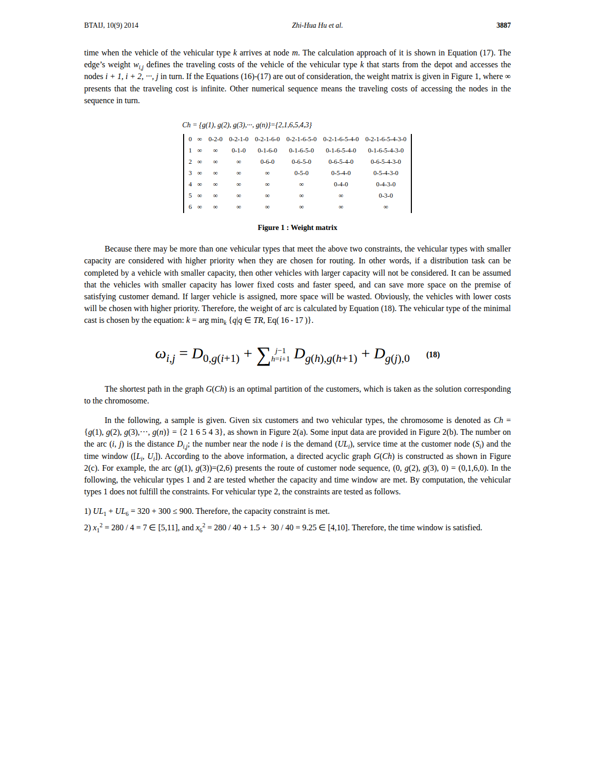BTAIJ, 10(9) 2014 Zhi-Hua Hu et al. 3887
time when the vehicle of the vehicular type k arrives at node m. The calculation approach of it is shown in Equation (17). The edge’s weight wi,j defines the traveling costs of the vehicle of the vehicular type k that starts from the depot and accesses the nodes i + 1, i + 2, ···, j in turn. If the Equations (16)-(17) are out of consideration, the weight matrix is given in Figure 1, where ∞ presents that the traveling cost is infinite. Other numerical sequence means the traveling costs of accessing the nodes in the sequence in turn.
Ch = {g(1), g(2), g(3),···, g(n)}={2,1,6,5,4,3}
| 0 | ∞ | 0-2-0 | 0-2-1-0 | 0-2-1-6-0 | 0-2-1-6-5-0 | 0-2-1-6-5-4-0 | 0-2-1-6-5-4-3-0 |
| 1 | ∞ | ∞ | 0-1-0 | 0-1-6-0 | 0-1-6-5-0 | 0-1-6-5-4-0 | 0-1-6-5-4-3-0 |
| 2 | ∞ | ∞ | ∞ | 0-6-0 | 0-6-5-0 | 0-6-5-4-0 | 0-6-5-4-3-0 |
| 3 | ∞ | ∞ | ∞ | ∞ | 0-5-0 | 0-5-4-0 | 0-5-4-3-0 |
| 4 | ∞ | ∞ | ∞ | ∞ | ∞ | 0-4-0 | 0-4-3-0 |
| 5 | ∞ | ∞ | ∞ | ∞ | ∞ | ∞ | 0-3-0 |
| 6 | ∞ | ∞ | ∞ | ∞ | ∞ | ∞ | ∞ |
Figure 1 : Weight matrix
Because there may be more than one vehicular types that meet the above two constraints, the vehicular types with smaller capacity are considered with higher priority when they are chosen for routing. In other words, if a distribution task can be completed by a vehicle with smaller capacity, then other vehicles with larger capacity will not be considered. It can be assumed that the vehicles with smaller capacity has lower fixed costs and faster speed, and can save more space on the premise of satisfying customer demand. If larger vehicle is assigned, more space will be wasted. Obviously, the vehicles with lower costs will be chosen with higher priority. Therefore, the weight of arc is calculated by Equation (18). The vehicular type of the minimal cast is chosen by the equation: k = arg mink {q|q ∈ TR, Eq( 16 - 17 )}.
ωi,j = D0,g(i+1) + ∑j−1 h=i+1 Dg(h),g(h+1) + Dg(j),0 (18)
The shortest path in the graph G(Ch) is an optimal partition of the customers, which is taken as the solution corresponding to the chromosome.
In the following, a sample is given. Given six customers and two vehicular types, the chromosome is denoted as Ch = {g(1), g(2), g(3),···, g(n)} = {2 1 6 5 4 3}, as shown in Figure 2(a). Some input data are provided in Figure 2(b). The number on the arc (i, j) is the distance Di,j; the number near the node i is the demand (ULi), service time at the customer node (Si) and the time window ([Li, Ui]). According to the above information, a directed acyclic graph G(Ch) is constructed as shown in Figure 2(c). For example, the arc (g(1), g(3))=(2,6) presents the route of customer node sequence, (0, g(2), g(3), 0) = (0,1,6,0). In the following, the vehicular types 1 and 2 are tested whether the capacity and time window are met. By computation, the vehicular types 1 does not fulfill the constraints. For vehicular type 2, the constraints are tested as follows.
1) UL1 + UL6 = 320 + 300 ≤ 900. Therefore, the capacity constraint is met.
2) x12 = 280 / 4 = 7 ∈ [5,11], and x62 = 280 / 40 + 1.5 + 30 / 40 = 9.25 ∈ [4,10]. Therefore, the time window is satisfied.